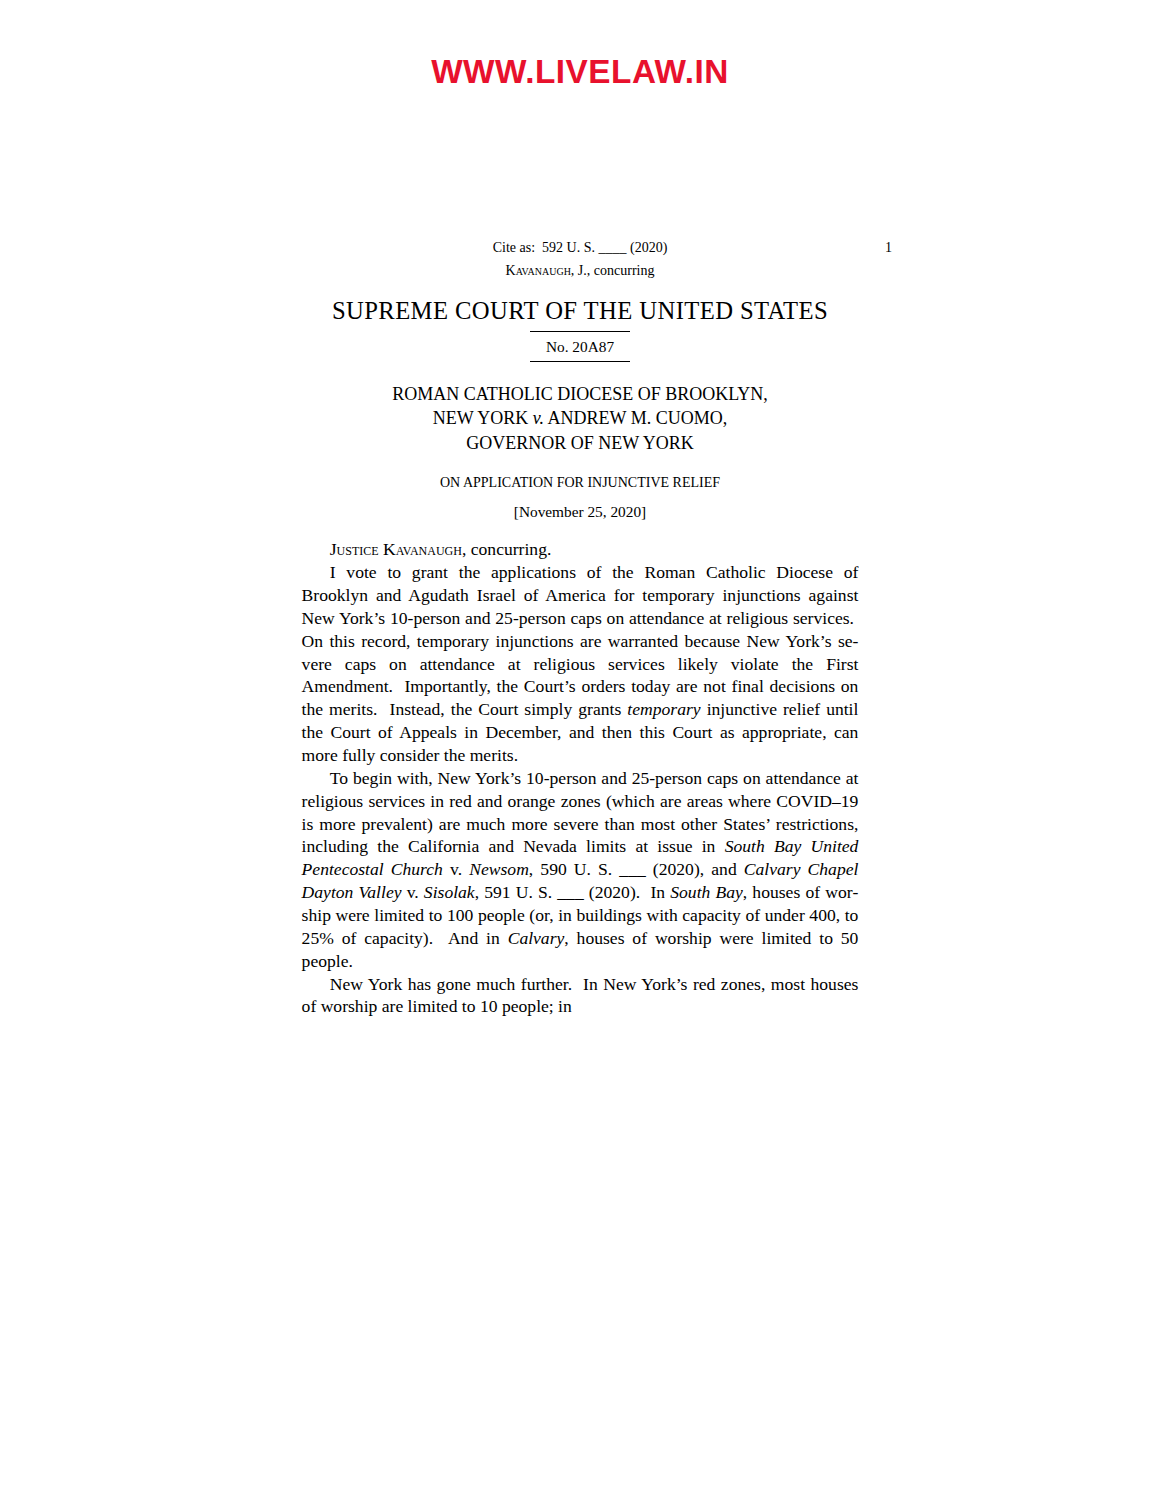WWW.LIVELAW.IN
Cite as: 592 U. S. ____ (2020) 1
Kavanaugh, J., concurring
SUPREME COURT OF THE UNITED STATES
No. 20A87
ROMAN CATHOLIC DIOCESE OF BROOKLYN,
NEW YORK v. ANDREW M. CUOMO,
GOVERNOR OF NEW YORK
ON APPLICATION FOR INJUNCTIVE RELIEF
[November 25, 2020]
Justice Kavanaugh, concurring.
I vote to grant the applications of the Roman Catholic Diocese of Brooklyn and Agudath Israel of America for temporary injunctions against New York’s 10-person and 25-person caps on attendance at religious services. On this record, temporary injunctions are warranted because New York’s severe caps on attendance at religious services likely violate the First Amendment. Importantly, the Court’s orders today are not final decisions on the merits. Instead, the Court simply grants temporary injunctive relief until the Court of Appeals in December, and then this Court as appropriate, can more fully consider the merits.
To begin with, New York’s 10-person and 25-person caps on attendance at religious services in red and orange zones (which are areas where COVID–19 is more prevalent) are much more severe than most other States’ restrictions, including the California and Nevada limits at issue in South Bay United Pentecostal Church v. Newsom, 590 U. S. ___ (2020), and Calvary Chapel Dayton Valley v. Sisolak, 591 U. S. ___ (2020). In South Bay, houses of worship were limited to 100 people (or, in buildings with capacity of under 400, to 25% of capacity). And in Calvary, houses of worship were limited to 50 people.
New York has gone much further. In New York’s red zones, most houses of worship are limited to 10 people; in